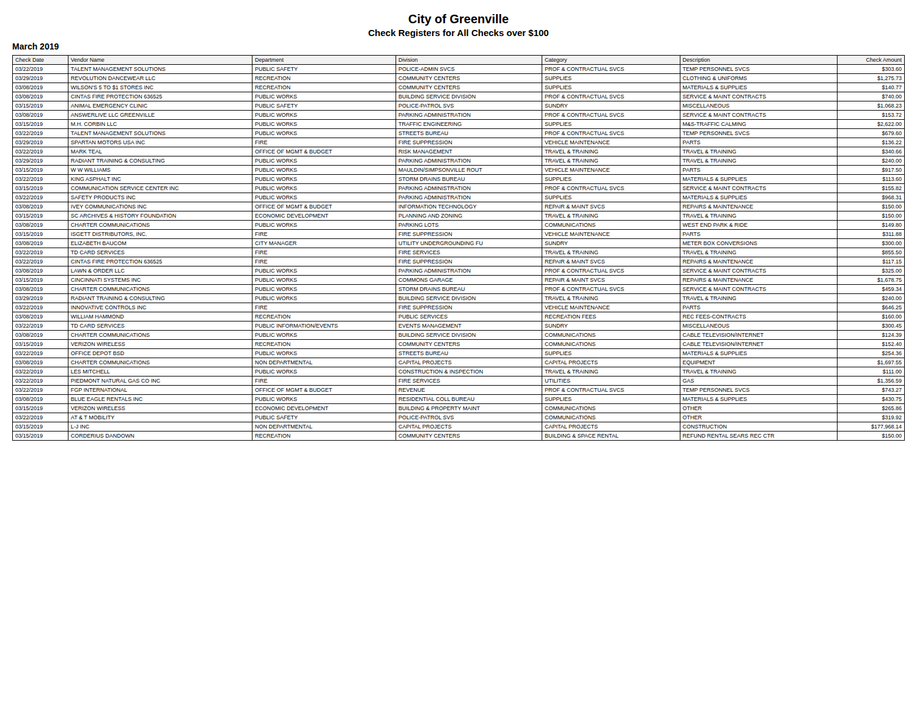City of Greenville
Check Registers for All Checks over $100
March 2019
| Check Date | Vendor Name | Department | Division | Category | Description | Check Amount |
| --- | --- | --- | --- | --- | --- | --- |
| 03/22/2019 | TALENT MANAGEMENT SOLUTIONS | PUBLIC SAFETY | POLICE-ADMIN SVCS | PROF & CONTRACTUAL SVCS | TEMP PERSONNEL SVCS | $303.60 |
| 03/29/2019 | REVOLUTION DANCEWEAR LLC | RECREATION | COMMUNITY CENTERS | SUPPLIES | CLOTHING & UNIFORMS | $1,275.73 |
| 03/08/2019 | WILSON'S 5 TO $1 STORES INC | RECREATION | COMMUNITY CENTERS | SUPPLIES | MATERIALS & SUPPLIES | $140.77 |
| 03/08/2019 | CINTAS FIRE PROTECTION 636525 | PUBLIC WORKS | BUILDING SERVICE DIVISION | PROF & CONTRACTUAL SVCS | SERVICE & MAINT CONTRACTS | $740.00 |
| 03/15/2019 | ANIMAL EMERGENCY CLINIC | PUBLIC SAFETY | POLICE-PATROL SVS | SUNDRY | MISCELLANEOUS | $1,068.23 |
| 03/08/2019 | ANSWERLIVE LLC GREENVILLE | PUBLIC WORKS | PARKING ADMINISTRATION | PROF & CONTRACTUAL SVCS | SERVICE & MAINT CONTRACTS | $153.72 |
| 03/15/2019 | M.H. CORBIN LLC | PUBLIC WORKS | TRAFFIC ENGINEERING | SUPPLIES | M&S-TRAFFIC CALMING | $2,622.00 |
| 03/22/2019 | TALENT MANAGEMENT SOLUTIONS | PUBLIC WORKS | STREETS BUREAU | PROF & CONTRACTUAL SVCS | TEMP PERSONNEL SVCS | $679.60 |
| 03/29/2019 | SPARTAN MOTORS USA INC | FIRE | FIRE SUPPRESSION | VEHICLE MAINTENANCE | PARTS | $136.22 |
| 03/22/2019 | MARK TEAL | OFFICE OF MGMT & BUDGET | RISK MANAGEMENT | TRAVEL & TRAINING | TRAVEL & TRAINING | $340.66 |
| 03/29/2019 | RADIANT TRAINING & CONSULTING | PUBLIC WORKS | PARKING ADMINISTRATION | TRAVEL & TRAINING | TRAVEL & TRAINING | $240.00 |
| 03/15/2019 | W W WILLIAMS | PUBLIC WORKS | MAULDIN/SIMPSONVILLE ROUT | VEHICLE MAINTENANCE | PARTS | $917.50 |
| 03/22/2019 | KING ASPHALT INC | PUBLIC WORKS | STORM DRAINS BUREAU | SUPPLIES | MATERIALS & SUPPLIES | $113.60 |
| 03/15/2019 | COMMUNICATION SERVICE CENTER INC | PUBLIC WORKS | PARKING ADMINISTRATION | PROF & CONTRACTUAL SVCS | SERVICE & MAINT CONTRACTS | $155.82 |
| 03/22/2019 | SAFETY PRODUCTS INC | PUBLIC WORKS | PARKING ADMINISTRATION | SUPPLIES | MATERIALS & SUPPLIES | $968.31 |
| 03/08/2019 | IVEY COMMUNICATIONS INC | OFFICE OF MGMT & BUDGET | INFORMATION TECHNOLOGY | REPAIR & MAINT SVCS | REPAIRS & MAINTENANCE | $150.00 |
| 03/15/2019 | SC ARCHIVES & HISTORY FOUNDATION | ECONOMIC DEVELOPMENT | PLANNING AND ZONING | TRAVEL & TRAINING | TRAVEL & TRAINING | $150.00 |
| 03/08/2019 | CHARTER COMMUNICATIONS | PUBLIC WORKS | PARKING LOTS | COMMUNICATIONS | WEST END PARK & RIDE | $149.80 |
| 03/15/2019 | ISGETT DISTRIBUTORS, INC. | FIRE | FIRE SUPPRESSION | VEHICLE MAINTENANCE | PARTS | $311.88 |
| 03/08/2019 | ELIZABETH BAUCOM | CITY MANAGER | UTILITY UNDERGROUNDING FU | SUNDRY | METER BOX CONVERSIONS | $300.00 |
| 03/22/2019 | TD CARD SERVICES | FIRE | FIRE SERVICES | TRAVEL & TRAINING | TRAVEL & TRAINING | $855.50 |
| 03/22/2019 | CINTAS FIRE PROTECTION 636525 | FIRE | FIRE SUPPRESSION | REPAIR & MAINT SVCS | REPAIRS & MAINTENANCE | $117.15 |
| 03/08/2019 | LAWN & ORDER LLC | PUBLIC WORKS | PARKING ADMINISTRATION | PROF & CONTRACTUAL SVCS | SERVICE & MAINT CONTRACTS | $325.00 |
| 03/15/2019 | CINCINNATI SYSTEMS INC | PUBLIC WORKS | COMMONS GARAGE | REPAIR & MAINT SVCS | REPAIRS & MAINTENANCE | $1,678.75 |
| 03/08/2019 | CHARTER COMMUNICATIONS | PUBLIC WORKS | STORM DRAINS BUREAU | PROF & CONTRACTUAL SVCS | SERVICE & MAINT CONTRACTS | $459.34 |
| 03/29/2019 | RADIANT TRAINING & CONSULTING | PUBLIC WORKS | BUILDING SERVICE DIVISION | TRAVEL & TRAINING | TRAVEL & TRAINING | $240.00 |
| 03/22/2019 | INNOVATIVE CONTROLS INC | FIRE | FIRE SUPPRESSION | VEHICLE MAINTENANCE | PARTS | $646.25 |
| 03/08/2019 | WILLIAM HAMMOND | RECREATION | PUBLIC SERVICES | RECREATION FEES | REC FEES-CONTRACTS | $160.00 |
| 03/22/2019 | TD CARD SERVICES | PUBLIC INFORMATION/EVENTS | EVENTS MANAGEMENT | SUNDRY | MISCELLANEOUS | $300.45 |
| 03/08/2019 | CHARTER COMMUNICATIONS | PUBLIC WORKS | BUILDING SERVICE DIVISION | COMMUNICATIONS | CABLE TELEVISION/INTERNET | $124.39 |
| 03/15/2019 | VERIZON WIRELESS | RECREATION | COMMUNITY CENTERS | COMMUNICATIONS | CABLE TELEVISION/INTERNET | $152.40 |
| 03/22/2019 | OFFICE DEPOT BSD | PUBLIC WORKS | STREETS BUREAU | SUPPLIES | MATERIALS & SUPPLIES | $254.36 |
| 03/08/2019 | CHARTER COMMUNICATIONS | NON DEPARTMENTAL | CAPITAL PROJECTS | CAPITAL PROJECTS | EQUIPMENT | $1,697.55 |
| 03/22/2019 | LES MITCHELL | PUBLIC WORKS | CONSTRUCTION & INSPECTION | TRAVEL & TRAINING | TRAVEL & TRAINING | $111.00 |
| 03/22/2019 | PIEDMONT NATURAL GAS CO INC | FIRE | FIRE SERVICES | UTILITIES | GAS | $1,356.59 |
| 03/22/2019 | FGP INTERNATIONAL | OFFICE OF MGMT & BUDGET | REVENUE | PROF & CONTRACTUAL SVCS | TEMP PERSONNEL SVCS | $743.27 |
| 03/08/2019 | BLUE EAGLE RENTALS INC | PUBLIC WORKS | RESIDENTIAL COLL BUREAU | SUPPLIES | MATERIALS & SUPPLIES | $430.75 |
| 03/15/2019 | VERIZON WIRELESS | ECONOMIC DEVELOPMENT | BUILDING & PROPERTY MAINT | COMMUNICATIONS | OTHER | $265.86 |
| 03/22/2019 | AT & T MOBILITY | PUBLIC SAFETY | POLICE-PATROL SVS | COMMUNICATIONS | OTHER | $319.92 |
| 03/15/2019 | L-J INC | NON DEPARTMENTAL | CAPITAL PROJECTS | CAPITAL PROJECTS | CONSTRUCTION | $177,968.14 |
| 03/15/2019 | CORDERIUS DANDOWN | RECREATION | COMMUNITY CENTERS | BUILDING & SPACE RENTAL | REFUND RENTAL SEARS REC CTR | $150.00 |